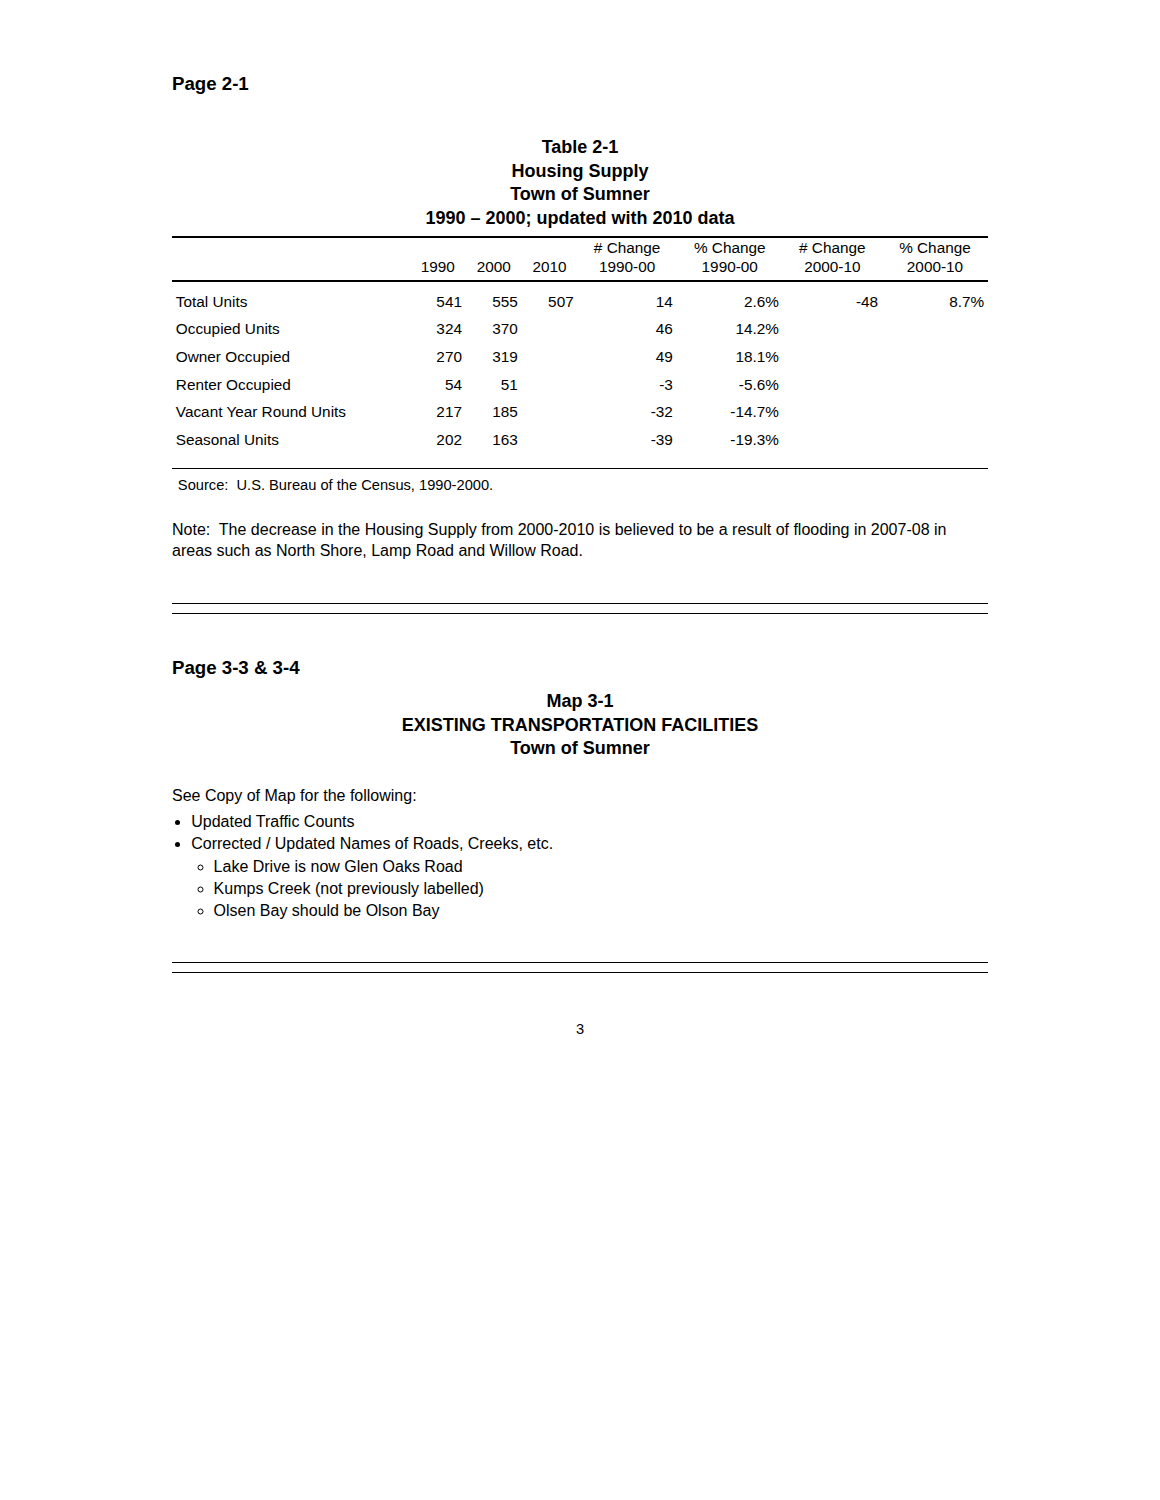Page 2-1
Table 2-1
Housing Supply
Town of Sumner
1990 – 2000; updated with 2010 data
| | | | | # Change | % Change | # Change | % Change |
| --- | --- | --- | --- | --- | --- | --- | --- |
| | 1990 | 2000 | 2010 | 1990-00 | 1990-00 | 2000-10 | 2000-10 |
| Total Units | 541 | 555 | 507 | 14 | 2.6% | -48 | 8.7% |
| Occupied Units | 324 | 370 | | 46 | 14.2% | | |
| Owner Occupied | 270 | 319 | | 49 | 18.1% | | |
| Renter Occupied | 54 | 51 | | -3 | -5.6% | | |
| Vacant Year Round Units | 217 | 185 | | -32 | -14.7% | | |
| Seasonal Units | 202 | 163 | | -39 | -19.3% | | |
Source: U.S. Bureau of the Census, 1990-2000.
Note: The decrease in the Housing Supply from 2000-2010 is believed to be a result of flooding in 2007-08 in areas such as North Shore, Lamp Road and Willow Road.
Page 3-3 & 3-4
Map 3-1
EXISTING TRANSPORTATION FACILITIES
Town of Sumner
See Copy of Map for the following:
Updated Traffic Counts
Corrected / Updated Names of Roads, Creeks, etc.
Lake Drive is now Glen Oaks Road
Kumps Creek (not previously labelled)
Olsen Bay should be Olson Bay
3